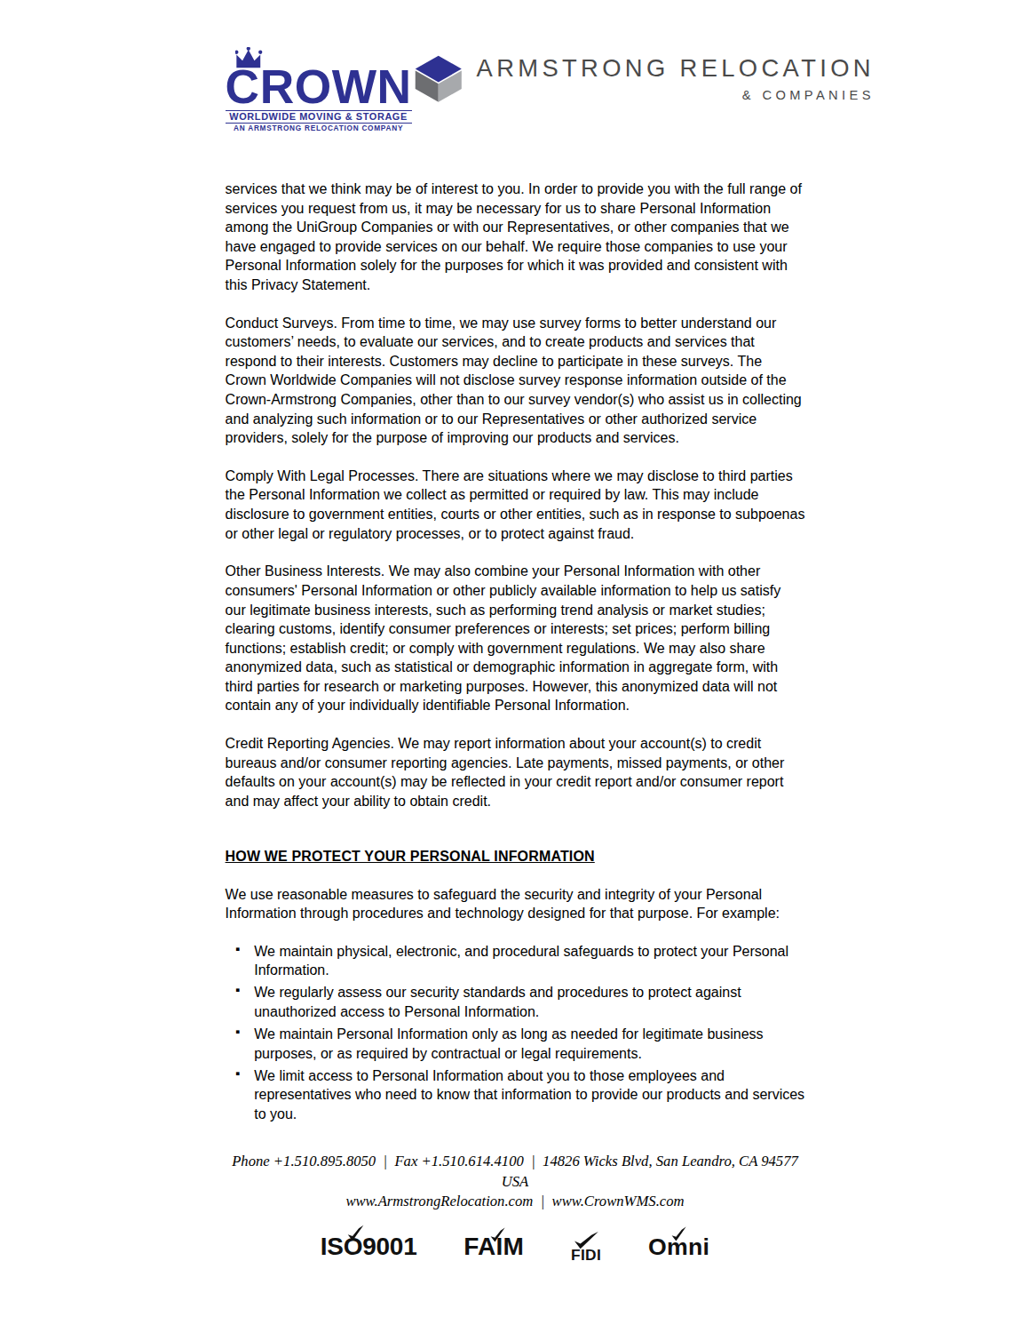CROWN
WORLDWIDE MOVING & STORAGE
AN ARMSTRONG RELOCATION COMPANY
ARMSTRONG RELOCATION
& COMPANIES
services that we think may be of interest to you. In order to provide you with the full range of services you request from us, it may be necessary for us to share Personal Information among the UniGroup Companies or with our Representatives, or other companies that we have engaged to provide services on our behalf. We require those companies to use your Personal Information solely for the purposes for which it was provided and consistent with this Privacy Statement.
Conduct Surveys. From time to time, we may use survey forms to better understand our customers’ needs, to evaluate our services, and to create products and services that respond to their interests. Customers may decline to participate in these surveys. The Crown Worldwide Companies will not disclose survey response information outside of the Crown-Armstrong Companies, other than to our survey vendor(s) who assist us in collecting and analyzing such information or to our Representatives or other authorized service providers, solely for the purpose of improving our products and services.
Comply With Legal Processes. There are situations where we may disclose to third parties the Personal Information we collect as permitted or required by law. This may include disclosure to government entities, courts or other entities, such as in response to subpoenas or other legal or regulatory processes, or to protect against fraud.
Other Business Interests. We may also combine your Personal Information with other consumers' Personal Information or other publicly available information to help us satisfy our legitimate business interests, such as performing trend analysis or market studies; clearing customs, identify consumer preferences or interests; set prices; perform billing functions; establish credit; or comply with government regulations. We may also share anonymized data, such as statistical or demographic information in aggregate form, with third parties for research or marketing purposes. However, this anonymized data will not contain any of your individually identifiable Personal Information.
Credit Reporting Agencies. We may report information about your account(s) to credit bureaus and/or consumer reporting agencies. Late payments, missed payments, or other defaults on your account(s) may be reflected in your credit report and/or consumer report and may affect your ability to obtain credit.
HOW WE PROTECT YOUR PERSONAL INFORMATION
We use reasonable measures to safeguard the security and integrity of your Personal Information through procedures and technology designed for that purpose. For example:
We maintain physical, electronic, and procedural safeguards to protect your Personal Information.
We regularly assess our security standards and procedures to protect against unauthorized access to Personal Information.
We maintain Personal Information only as long as needed for legitimate business purposes, or as required by contractual or legal requirements.
We limit access to Personal Information about you to those employees and representatives who need to know that information to provide our products and services to you.
Phone +1.510.895.8050 | Fax +1.510.614.4100 | 14826 Wicks Blvd, San Leandro, CA 94577 USA
www.ArmstrongRelocation.com | www.CrownWMS.com
ISO9001
FAIM
FIDI
Omni